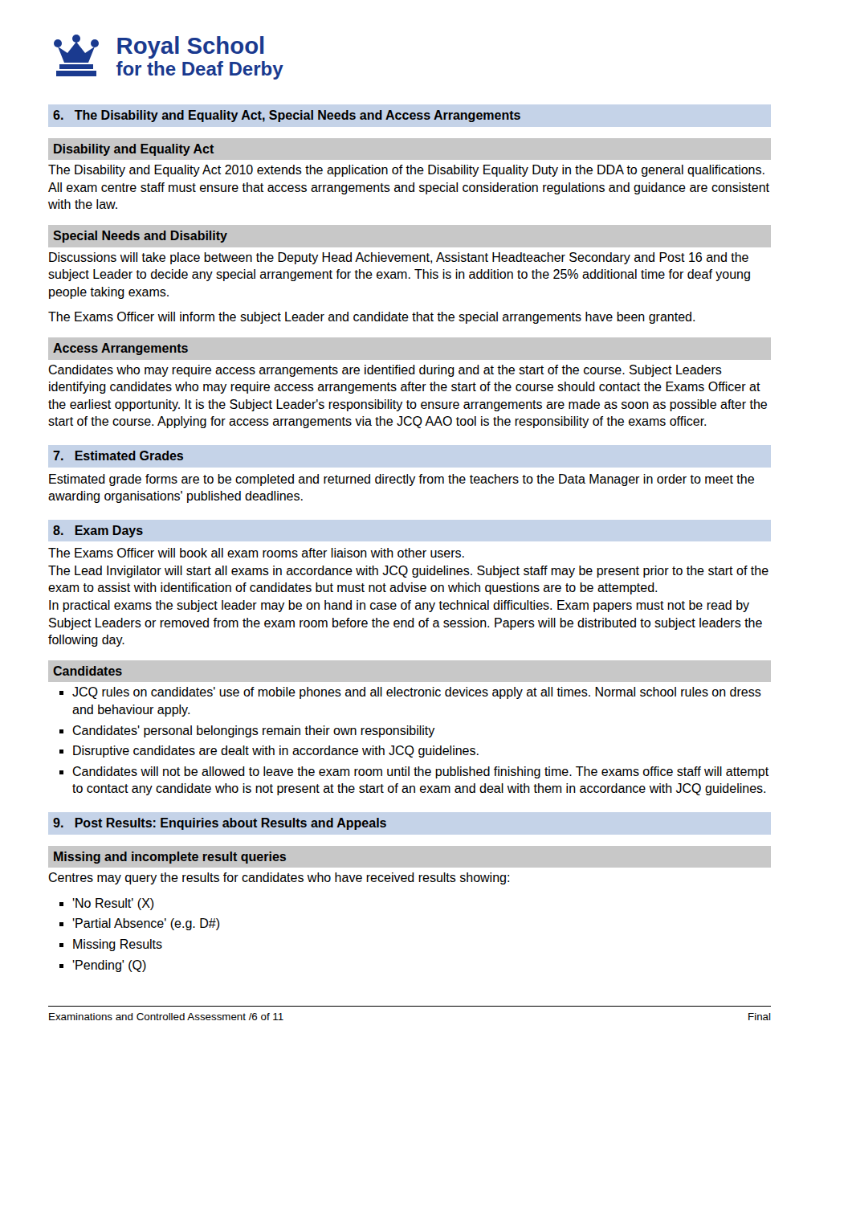Royal School
for the Deaf Derby
6. The Disability and Equality Act, Special Needs and Access Arrangements
Disability and Equality Act
The Disability and Equality Act 2010 extends the application of the Disability Equality Duty in the DDA to general qualifications. All exam centre staff must ensure that access arrangements and special consideration regulations and guidance are consistent with the law.
Special Needs and Disability
Discussions will take place between the Deputy Head Achievement, Assistant Headteacher Secondary and Post 16 and the subject Leader to decide any special arrangement for the exam. This is in addition to the 25% additional time for deaf young people taking exams.
The Exams Officer will inform the subject Leader and candidate that the special arrangements have been granted.
Access Arrangements
Candidates who may require access arrangements are identified during and at the start of the course. Subject Leaders identifying candidates who may require access arrangements after the start of the course should contact the Exams Officer at the earliest opportunity. It is the Subject Leader's responsibility to ensure arrangements are made as soon as possible after the start of the course. Applying for access arrangements via the JCQ AAO tool is the responsibility of the exams officer.
7. Estimated Grades
Estimated grade forms are to be completed and returned directly from the teachers to the Data Manager in order to meet the awarding organisations' published deadlines.
8. Exam Days
The Exams Officer will book all exam rooms after liaison with other users.
The Lead Invigilator will start all exams in accordance with JCQ guidelines. Subject staff may be present prior to the start of the exam to assist with identification of candidates but must not advise on which questions are to be attempted.
In practical exams the subject leader may be on hand in case of any technical difficulties. Exam papers must not be read by Subject Leaders or removed from the exam room before the end of a session. Papers will be distributed to subject leaders the following day.
Candidates
JCQ rules on candidates' use of mobile phones and all electronic devices apply at all times. Normal school rules on dress and behaviour apply.
Candidates' personal belongings remain their own responsibility
Disruptive candidates are dealt with in accordance with JCQ guidelines.
Candidates will not be allowed to leave the exam room until the published finishing time. The exams office staff will attempt to contact any candidate who is not present at the start of an exam and deal with them in accordance with JCQ guidelines.
9. Post Results: Enquiries about Results and Appeals
Missing and incomplete result queries
Centres may query the results for candidates who have received results showing:
'No Result' (X)
'Partial Absence' (e.g. D#)
Missing Results
'Pending' (Q)
Examinations and Controlled Assessment /6 of 11 Final